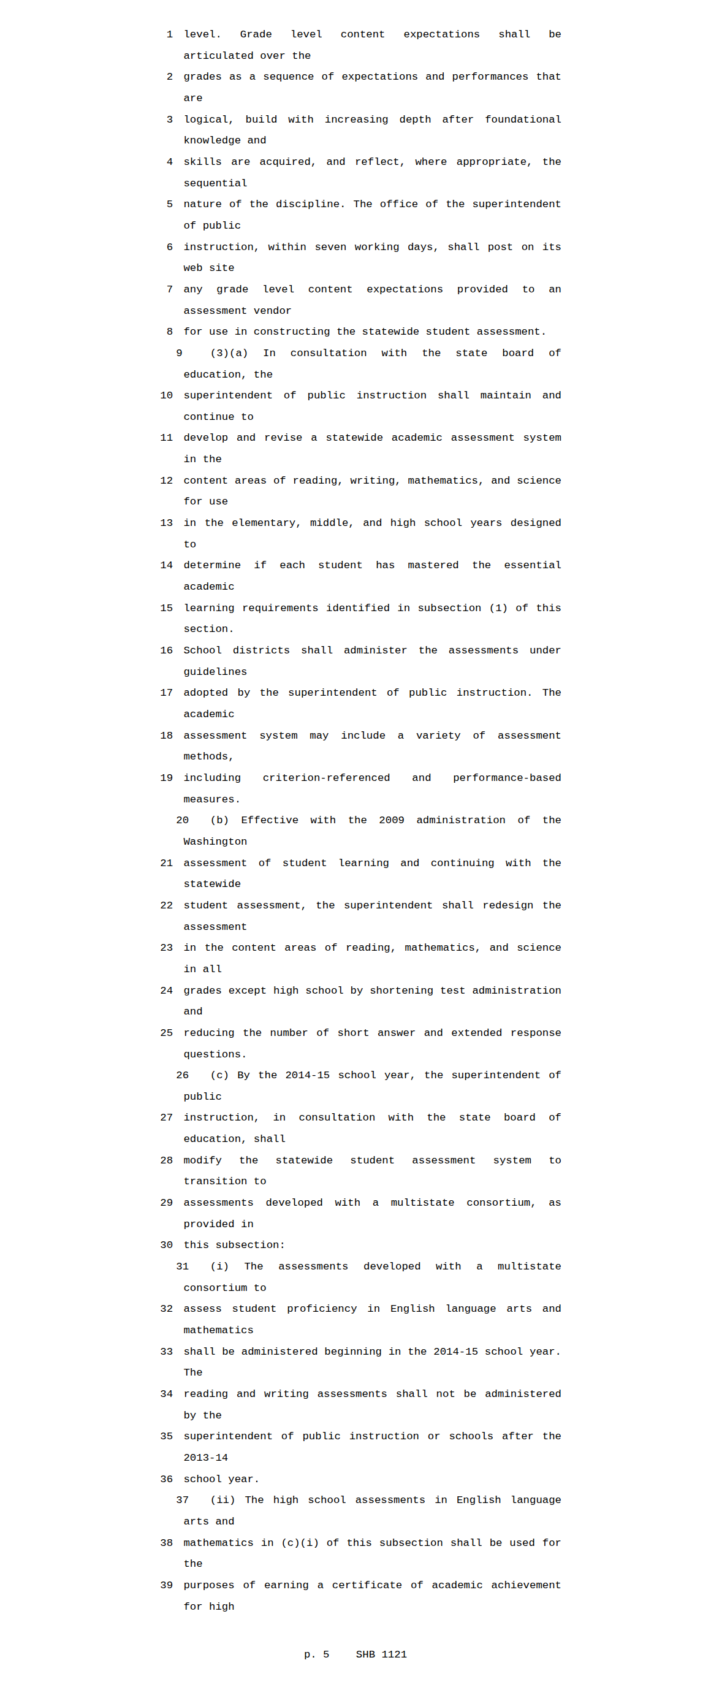level. Grade level content expectations shall be articulated over the
grades as a sequence of expectations and performances that are
logical, build with increasing depth after foundational knowledge and
skills are acquired, and reflect, where appropriate, the sequential
nature of the discipline. The office of the superintendent of public
instruction, within seven working days, shall post on its web site
any grade level content expectations provided to an assessment vendor
for use in constructing the statewide student assessment.
(3)(a) In consultation with the state board of education, the
superintendent of public instruction shall maintain and continue to
develop and revise a statewide academic assessment system in the
content areas of reading, writing, mathematics, and science for use
in the elementary, middle, and high school years designed to
determine if each student has mastered the essential academic
learning requirements identified in subsection (1) of this section.
School districts shall administer the assessments under guidelines
adopted by the superintendent of public instruction. The academic
assessment system may include a variety of assessment methods,
including criterion-referenced and performance-based measures.
(b) Effective with the 2009 administration of the Washington
assessment of student learning and continuing with the statewide
student assessment, the superintendent shall redesign the assessment
in the content areas of reading, mathematics, and science in all
grades except high school by shortening test administration and
reducing the number of short answer and extended response questions.
(c) By the 2014-15 school year, the superintendent of public
instruction, in consultation with the state board of education, shall
modify the statewide student assessment system to transition to
assessments developed with a multistate consortium, as provided in
this subsection:
(i) The assessments developed with a multistate consortium to
assess student proficiency in English language arts and mathematics
shall be administered beginning in the 2014-15 school year. The
reading and writing assessments shall not be administered by the
superintendent of public instruction or schools after the 2013-14
school year.
(ii) The high school assessments in English language arts and
mathematics in (c)(i) of this subsection shall be used for the
purposes of earning a certificate of academic achievement for high
p. 5 SHB 1121